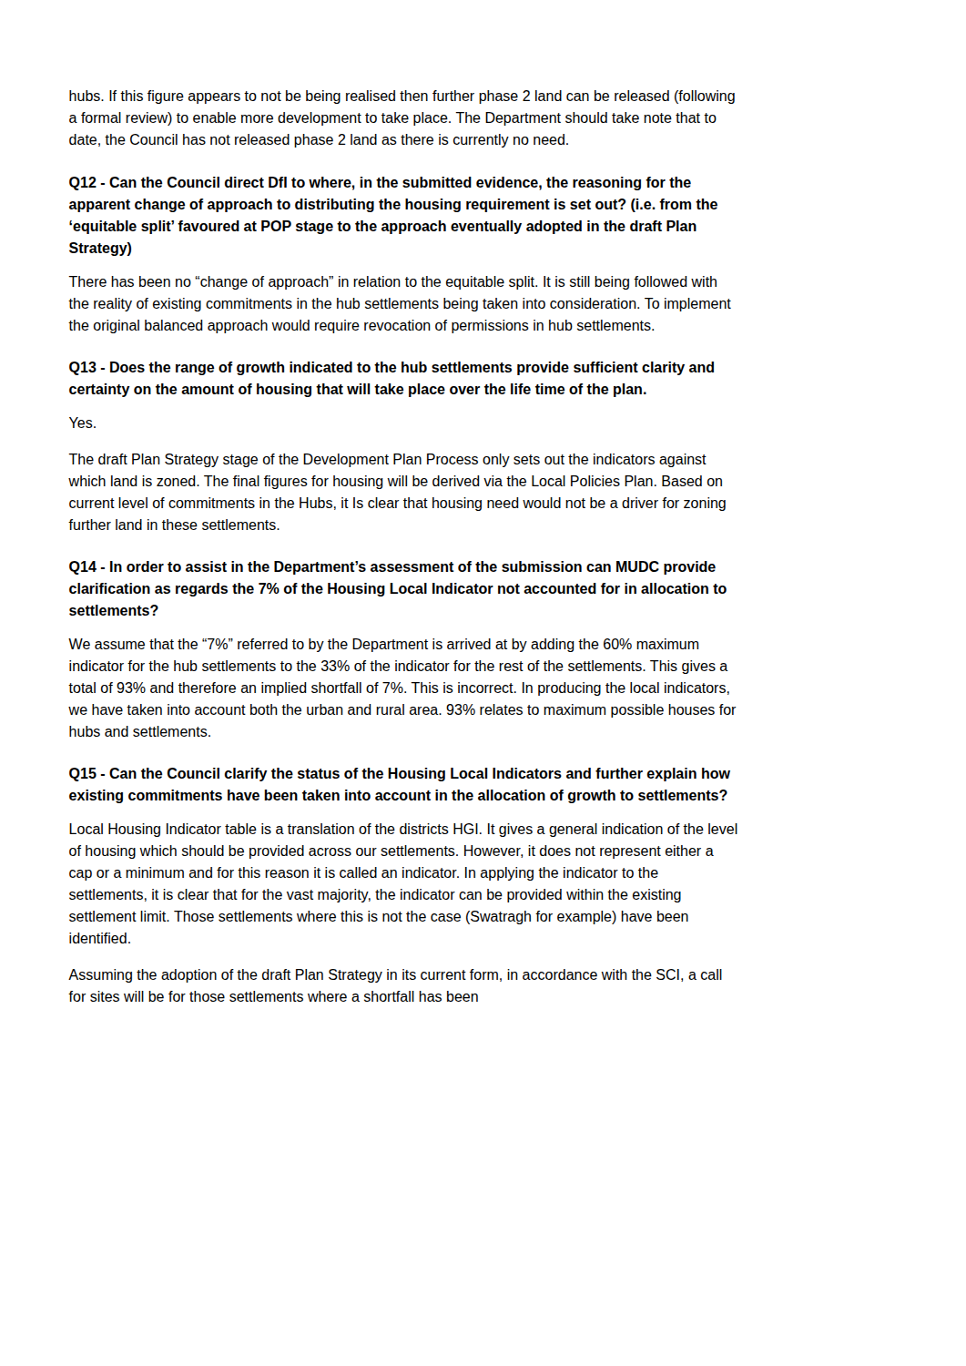hubs. If this figure appears to not be being realised then further phase 2 land can be released (following a formal review) to enable more development to take place. The Department should take note that to date, the Council has not released phase 2 land as there is currently no need.
Q12 - Can the Council direct DfI to where, in the submitted evidence, the reasoning for the apparent change of approach to distributing the housing requirement is set out? (i.e. from the ‘equitable split’ favoured at POP stage to the approach eventually adopted in the draft Plan Strategy)
There has been no “change of approach” in relation to the equitable split. It is still being followed with the reality of existing commitments in the hub settlements being taken into consideration. To implement the original balanced approach would require revocation of permissions in hub settlements.
Q13 - Does the range of growth indicated to the hub settlements provide sufficient clarity and certainty on the amount of housing that will take place over the life time of the plan.
Yes.
The draft Plan Strategy stage of the Development Plan Process only sets out the indicators against which land is zoned. The final figures for housing will be derived via the Local Policies Plan. Based on current level of commitments in the Hubs, it Is clear that housing need would not be a driver for zoning further land in these settlements.
Q14 - In order to assist in the Department’s assessment of the submission can MUDC provide clarification as regards the 7% of the Housing Local Indicator not accounted for in allocation to settlements?
We assume that the “7%” referred to by the Department is arrived at by adding the 60% maximum indicator for the hub settlements to the 33% of the indicator for the rest of the settlements. This gives a total of 93% and therefore an implied shortfall of 7%. This is incorrect. In producing the local indicators, we have taken into account both the urban and rural area. 93% relates to maximum possible houses for hubs and settlements.
Q15 - Can the Council clarify the status of the Housing Local Indicators and further explain how existing commitments have been taken into account in the allocation of growth to settlements?
Local Housing Indicator table is a translation of the districts HGI. It gives a general indication of the level of housing which should be provided across our settlements. However, it does not represent either a cap or a minimum and for this reason it is called an indicator. In applying the indicator to the settlements, it is clear that for the vast majority, the indicator can be provided within the existing settlement limit. Those settlements where this is not the case (Swatragh for example) have been identified.
Assuming the adoption of the draft Plan Strategy in its current form, in accordance with the SCI, a call for sites will be for those settlements where a shortfall has been